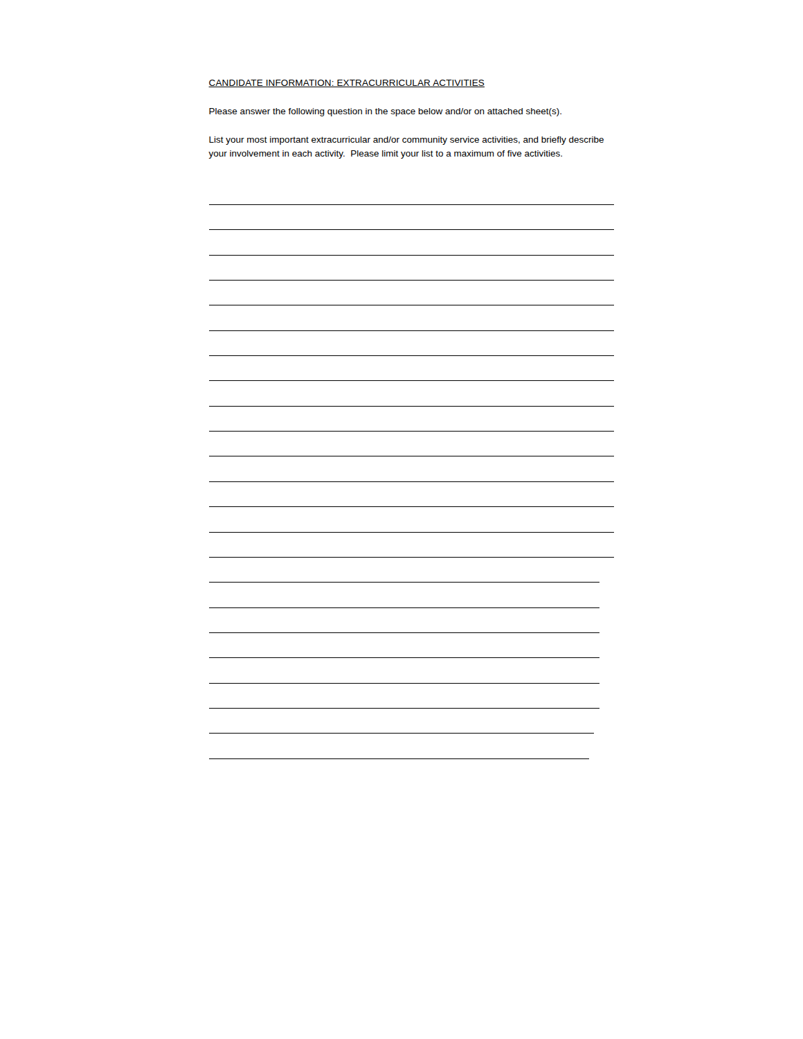CANDIDATE INFORMATION: EXTRACURRICULAR ACTIVITIES
Please answer the following question in the space below and/or on attached sheet(s).
List your most important extracurricular and/or community service activities, and briefly describe your involvement in each activity. Please limit your list to a maximum of five activities.